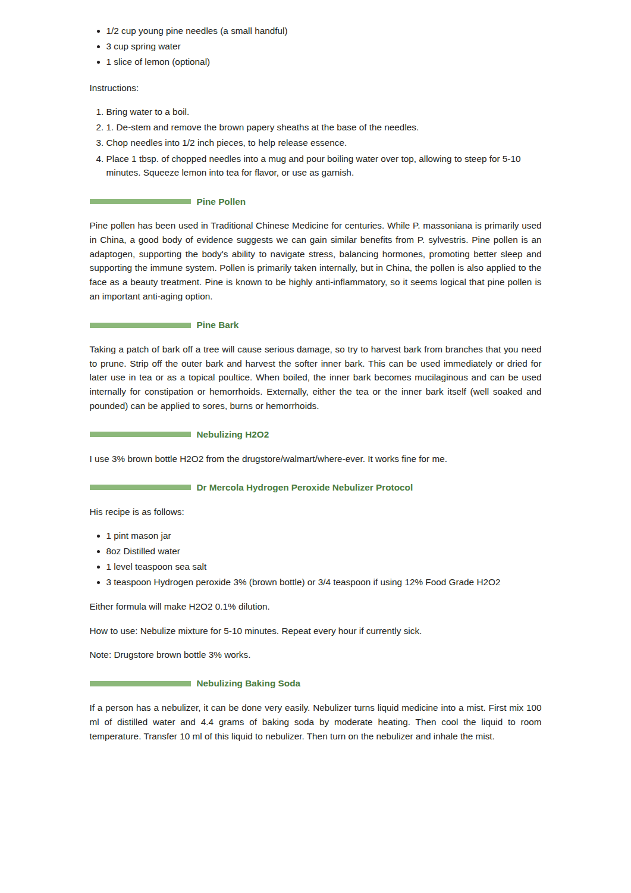1/2 cup young pine needles (a small handful)
3 cup spring water
1 slice of lemon (optional)
Instructions:
Bring water to a boil.
1. De-stem and remove the brown papery sheaths at the base of the needles.
Chop needles into 1/2 inch pieces, to help release essence.
Place 1 tbsp. of chopped needles into a mug and pour boiling water over top, allowing to steep for 5-10 minutes. Squeeze lemon into tea for flavor, or use as garnish.
Pine Pollen
Pine pollen has been used in Traditional Chinese Medicine for centuries. While P. massoniana is primarily used in China, a good body of evidence suggests we can gain similar benefits from P. sylvestris. Pine pollen is an adaptogen, supporting the body's ability to navigate stress, balancing hormones, promoting better sleep and supporting the immune system. Pollen is primarily taken internally, but in China, the pollen is also applied to the face as a beauty treatment. Pine is known to be highly anti-inflammatory, so it seems logical that pine pollen is an important anti-aging option.
Pine Bark
Taking a patch of bark off a tree will cause serious damage, so try to harvest bark from branches that you need to prune. Strip off the outer bark and harvest the softer inner bark. This can be used immediately or dried for later use in tea or as a topical poultice. When boiled, the inner bark becomes mucilaginous and can be used internally for constipation or hemorrhoids. Externally, either the tea or the inner bark itself (well soaked and pounded) can be applied to sores, burns or hemorrhoids.
Nebulizing H2O2
I use 3% brown bottle H2O2 from the drugstore/walmart/where-ever. It works fine for me.
Dr Mercola Hydrogen Peroxide Nebulizer Protocol
His recipe is as follows:
1 pint mason jar
8oz Distilled water
1 level teaspoon sea salt
3 teaspoon Hydrogen peroxide 3% (brown bottle) or 3/4 teaspoon if using 12% Food Grade H2O2
Either formula will make H2O2 0.1% dilution.
How to use: Nebulize mixture for 5-10 minutes. Repeat every hour if currently sick.
Note: Drugstore brown bottle 3% works.
Nebulizing Baking Soda
If a person has a nebulizer, it can be done very easily. Nebulizer turns liquid medicine into a mist. First mix 100 ml of distilled water and 4.4 grams of baking soda by moderate heating. Then cool the liquid to room temperature. Transfer 10 ml of this liquid to nebulizer. Then turn on the nebulizer and inhale the mist.